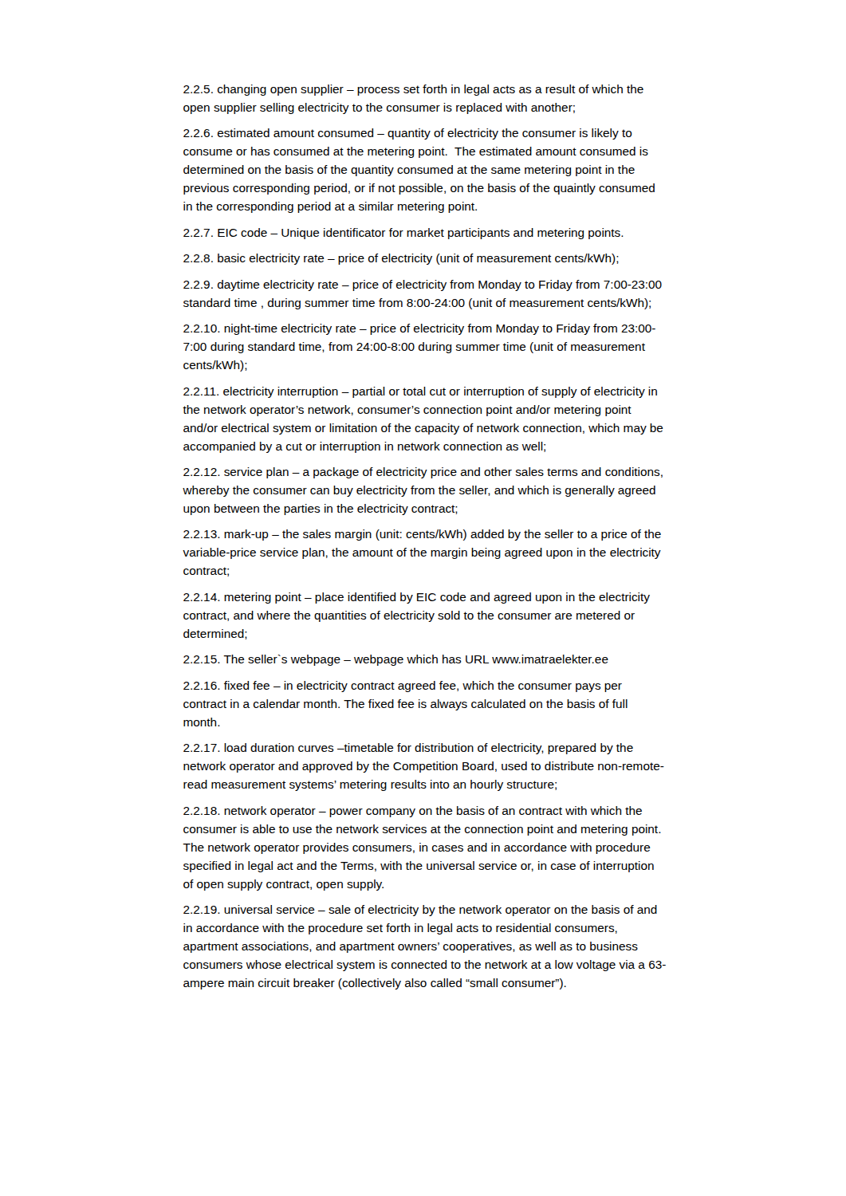2.2.5. changing open supplier – process set forth in legal acts as a result of which the open supplier selling electricity to the consumer is replaced with another;
2.2.6. estimated amount consumed – quantity of electricity the consumer is likely to consume or has consumed at the metering point. The estimated amount consumed is determined on the basis of the quantity consumed at the same metering point in the previous corresponding period, or if not possible, on the basis of the quaintly consumed in the corresponding period at a similar metering point.
2.2.7. EIC code – Unique identificator for market participants and metering points.
2.2.8. basic electricity rate – price of electricity (unit of measurement cents/kWh);
2.2.9. daytime electricity rate – price of electricity from Monday to Friday from 7:00-23:00 standard time , during summer time from 8:00-24:00 (unit of measurement cents/kWh);
2.2.10. night-time electricity rate – price of electricity from Monday to Friday from 23:00-7:00 during standard time, from 24:00-8:00 during summer time (unit of measurement cents/kWh);
2.2.11. electricity interruption – partial or total cut or interruption of supply of electricity in the network operator’s network, consumer’s connection point and/or metering point and/or electrical system or limitation of the capacity of network connection, which may be accompanied by a cut or interruption in network connection as well;
2.2.12. service plan – a package of electricity price and other sales terms and conditions, whereby the consumer can buy electricity from the seller, and which is generally agreed upon between the parties in the electricity contract;
2.2.13. mark-up – the sales margin (unit: cents/kWh) added by the seller to a price of the variable-price service plan, the amount of the margin being agreed upon in the electricity contract;
2.2.14. metering point – place identified by EIC code and agreed upon in the electricity contract, and where the quantities of electricity sold to the consumer are metered or determined;
2.2.15. The seller`s webpage – webpage which has URL www.imatraelekter.ee
2.2.16. fixed fee – in electricity contract agreed fee, which the consumer pays per contract in a calendar month. The fixed fee is always calculated on the basis of full month.
2.2.17. load duration curves –timetable for distribution of electricity, prepared by the network operator and approved by the Competition Board, used to distribute non-remote-read measurement systems’ metering results into an hourly structure;
2.2.18. network operator – power company on the basis of an contract with which the consumer is able to use the network services at the connection point and metering point. The network operator provides consumers, in cases and in accordance with procedure specified in legal act and the Terms, with the universal service or, in case of interruption of open supply contract, open supply.
2.2.19. universal service – sale of electricity by the network operator on the basis of and in accordance with the procedure set forth in legal acts to residential consumers, apartment associations, and apartment owners’ cooperatives, as well as to business consumers whose electrical system is connected to the network at a low voltage via a 63-ampere main circuit breaker (collectively also called “small consumer”).